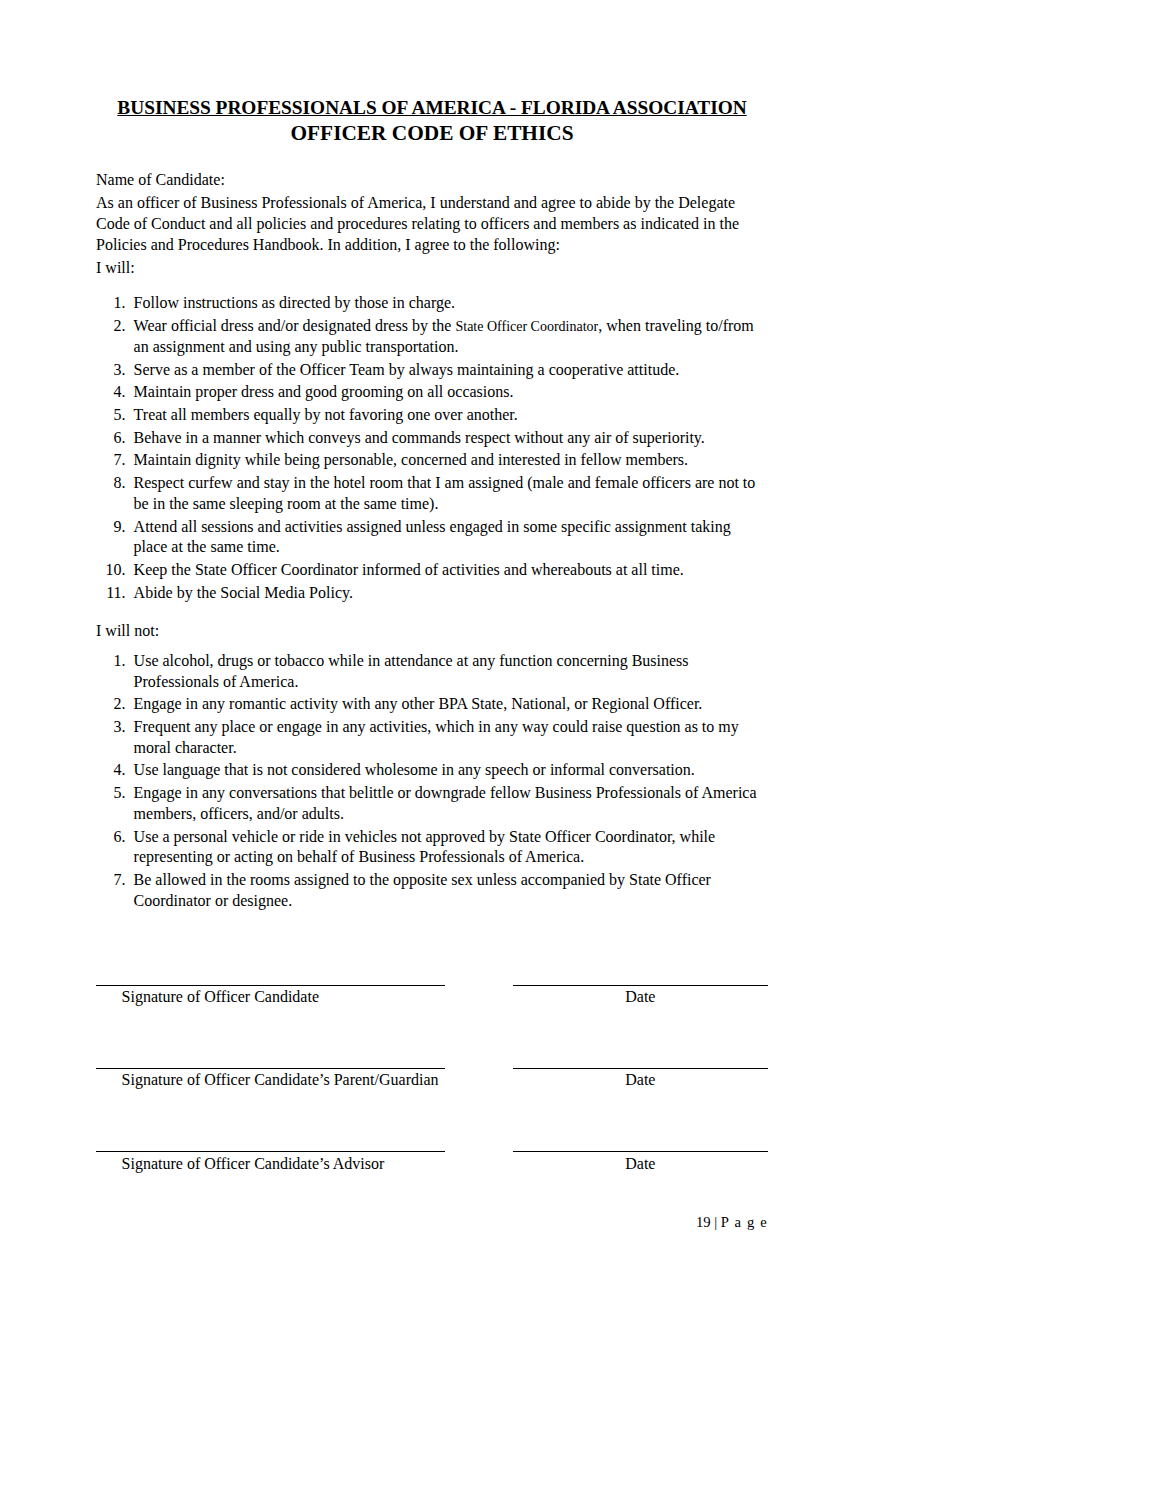BUSINESS PROFESSIONALS OF AMERICA - FLORIDA ASSOCIATION
OFFICER CODE OF ETHICS
Name of Candidate:
As an officer of Business Professionals of America, I understand and agree to abide by the Delegate Code of Conduct and all policies and procedures relating to officers and members as indicated in the Policies and Procedures Handbook. In addition, I agree to the following:
I will:
Follow instructions as directed by those in charge.
Wear official dress and/or designated dress by the State Officer Coordinator, when traveling to/from an assignment and using any public transportation.
Serve as a member of the Officer Team by always maintaining a cooperative attitude.
Maintain proper dress and good grooming on all occasions.
Treat all members equally by not favoring one over another.
Behave in a manner which conveys and commands respect without any air of superiority.
Maintain dignity while being personable, concerned and interested in fellow members.
Respect curfew and stay in the hotel room that I am assigned (male and female officers are not to be in the same sleeping room at the same time).
Attend all sessions and activities assigned unless engaged in some specific assignment taking place at the same time.
Keep the State Officer Coordinator informed of activities and whereabouts at all time.
Abide by the Social Media Policy.
I will not:
Use alcohol, drugs or tobacco while in attendance at any function concerning Business Professionals of America.
Engage in any romantic activity with any other BPA State, National, or Regional Officer.
Frequent any place or engage in any activities, which in any way could raise question as to my moral character.
Use language that is not considered wholesome in any speech or informal conversation.
Engage in any conversations that belittle or downgrade fellow Business Professionals of America members, officers, and/or adults.
Use a personal vehicle or ride in vehicles not approved by State Officer Coordinator, while representing or acting on behalf of Business Professionals of America.
Be allowed in the rooms assigned to the opposite sex unless accompanied by State Officer Coordinator or designee.
Signature of Officer Candidate
Date
Signature of Officer Candidate’s Parent/Guardian
Date
Signature of Officer Candidate’s Advisor
Date
19 | P a g e